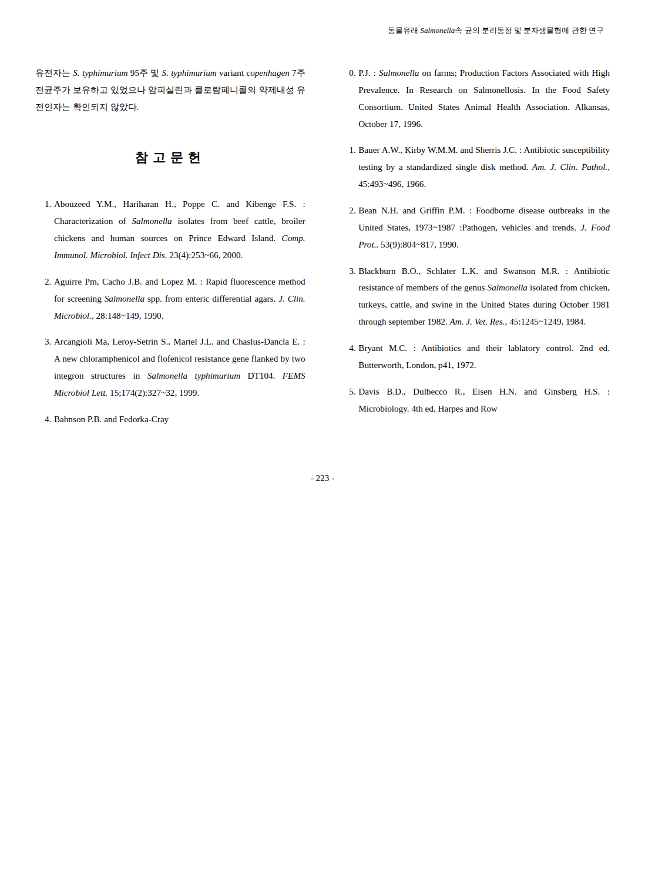동물유래 Salmonella속 균의 분리동정 및 분자생물형에 관한 연구
유전자는 S. typhimurium 95주 및 S. typhimurium variant copenhagen 7주 전균주가 보유하고 있었으나 암피실린과 클로람페니콜의 약제내성 유전인자는 확인되지 않았다.
참고문헌
Abouzeed Y.M., Hariharan H., Poppe C. and Kibenge F.S. : Characterization of Salmonella isolates from beef cattle, broiler chickens and human sources on Prince Edward Island. Comp. Immunol. Microbiol. Infect Dis. 23(4):253~66, 2000.
Aguirre Pm, Cacho J.B. and Lopez M. : Rapid fluorescence method for screening Salmonella spp. from enteric differential agars. J. Clin. Microbiol., 28:148~149, 1990.
Arcangioli Ma, Leroy-Setrin S., Martel J.L. and Chaslus-Dancla E. : A new chloramphenicol and flofenicol resistance gene flanked by two integron structures in Salmonella typhimurium DT104. FEMS Microbiol Lett. 15;174(2):327~32, 1999.
Bahnson P.B. and Fedorka-Cray
P.J. : Salmonella on farms; Production Factors Associated with High Prevalence. In Research on Salmonellosis. In the Food Safety Consortium. United States Animal Health Association. Alkansas, October 17, 1996.
Bauer A.W., Kirby W.M.M. and Sherris J.C. : Antibiotic susceptibility testing by a standardized single disk method. Am. J. Clin. Pathol., 45:493~496, 1966.
Bean N.H. and Griffin P.M. : Foodborne disease outbreaks in the United States, 1973~1987 :Pathogen, vehicles and trends. J. Food Prot.. 53(9):804~817, 1990.
Blackburn B.O., Schlater L.K. and Swanson M.R. : Antibiotic resistance of members of the genus Salmonella isolated from chicken, turkeys, cattle, and swine in the United States during October 1981 through september 1982. Am. J. Vet. Res., 45:1245~1249, 1984.
Bryant M.C. : Antibiotics and their lablatory control. 2nd ed. Butterworth, London, p41, 1972.
Davis B.D., Dulbecco R., Eisen H.N. and Ginsberg H.S. : Microbiology. 4th ed, Harpes and Row
- 223 -